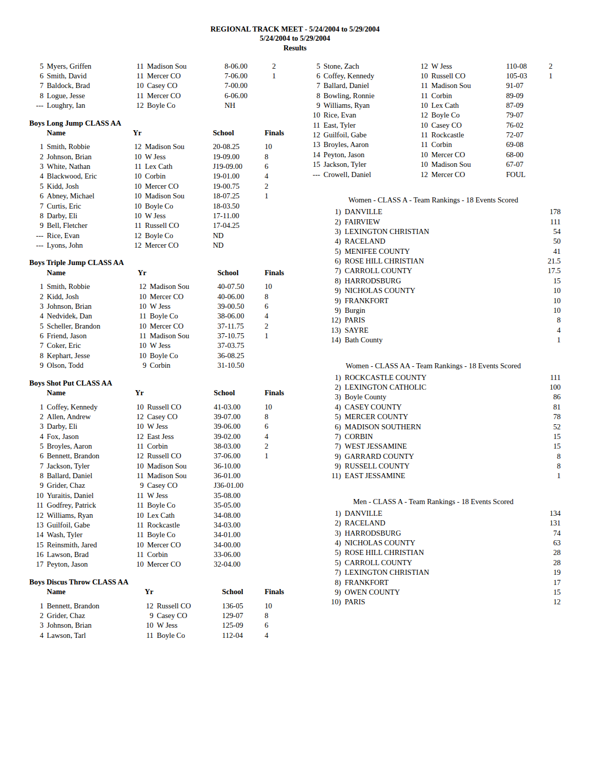REGIONAL TRACK MEET - 5/24/2004 to 5/29/2004
5/24/2004 to 5/29/2004
Results
| 5 | Myers, Griffen | 11 | Madison Sou | 8-06.00 | 2 |
| 6 | Smith, David | 11 | Mercer CO | 7-06.00 | 1 |
| 7 | Baldock, Brad | 10 | Casey CO | 7-00.00 | |
| 8 | Logue, Jesse | 11 | Mercer CO | 6-06.00 | |
| --- | Loughry, Ian | 12 | Boyle Co | NH | |
Boys Long Jump CLASS AA
| | Name | Yr | | School | Finals |
| 1 | Smith, Robbie | 12 | Madison Sou | 20-08.25 | 10 |
| 2 | Johnson, Brian | 10 | W Jess | 19-09.00 | 8 |
| 3 | White, Nathan | 11 | Lex Cath | J19-09.00 | 6 |
| 4 | Blackwood, Eric | 10 | Corbin | 19-01.00 | 4 |
| 5 | Kidd, Josh | 10 | Mercer CO | 19-00.75 | 2 |
| 6 | Abney, Michael | 10 | Madison Sou | 18-07.25 | 1 |
| 7 | Curtis, Eric | 10 | Boyle Co | 18-03.50 | |
| 8 | Darby, Eli | 10 | W Jess | 17-11.00 | |
| 9 | Bell, Fletcher | 11 | Russell CO | 17-04.25 | |
| --- | Rice, Evan | 12 | Boyle Co | ND | |
| --- | Lyons, John | 12 | Mercer CO | ND | |
Boys Triple Jump CLASS AA
| | Name | Yr | | School | Finals |
| 1 | Smith, Robbie | 12 | Madison Sou | 40-07.50 | 10 |
| 2 | Kidd, Josh | 10 | Mercer CO | 40-06.00 | 8 |
| 3 | Johnson, Brian | 10 | W Jess | 39-00.50 | 6 |
| 4 | Nedvidek, Dan | 11 | Boyle Co | 38-06.00 | 4 |
| 5 | Scheller, Brandon | 10 | Mercer CO | 37-11.75 | 2 |
| 6 | Friend, Jason | 11 | Madison Sou | 37-10.75 | 1 |
| 7 | Coker, Eric | 10 | W Jess | 37-03.75 | |
| 8 | Kephart, Jesse | 10 | Boyle Co | 36-08.25 | |
| 9 | Olson, Todd | 9 | Corbin | 31-10.50 | |
Boys Shot Put CLASS AA
| | Name | Yr | | School | Finals |
| 1 | Coffey, Kennedy | 10 | Russell CO | 41-03.00 | 10 |
| 2 | Allen, Andrew | 12 | Casey CO | 39-07.00 | 8 |
| 3 | Darby, Eli | 10 | W Jess | 39-06.00 | 6 |
| 4 | Fox, Jason | 12 | East Jess | 39-02.00 | 4 |
| 5 | Broyles, Aaron | 11 | Corbin | 38-03.00 | 2 |
| 6 | Bennett, Brandon | 12 | Russell CO | 37-06.00 | 1 |
| 7 | Jackson, Tyler | 10 | Madison Sou | 36-10.00 | |
| 8 | Ballard, Daniel | 11 | Madison Sou | 36-01.00 | |
| 9 | Grider, Chaz | 9 | Casey CO | J36-01.00 | |
| 10 | Yuraitis, Daniel | 11 | W Jess | 35-08.00 | |
| 11 | Godfrey, Patrick | 11 | Boyle Co | 35-05.00 | |
| 12 | Williams, Ryan | 10 | Lex Cath | 34-08.00 | |
| 13 | Guilfoil, Gabe | 11 | Rockcastle | 34-03.00 | |
| 14 | Wash, Tyler | 11 | Boyle Co | 34-01.00 | |
| 15 | Reinsmith, Jared | 10 | Mercer CO | 34-00.00 | |
| 16 | Lawson, Brad | 11 | Corbin | 33-06.00 | |
| 17 | Peyton, Jason | 10 | Mercer CO | 32-04.00 | |
Boys Discus Throw CLASS AA
| | Name | Yr | | School | Finals |
| 1 | Bennett, Brandon | 12 | Russell CO | 136-05 | 10 |
| 2 | Grider, Chaz | 9 | Casey CO | 129-07 | 8 |
| 3 | Johnson, Brian | 10 | W Jess | 125-09 | 6 |
| 4 | Lawson, Tarl | 11 | Boyle Co | 112-04 | 4 |
| 5 | Stone, Zach | 12 | W Jess | 110-08 | 2 |
| 6 | Coffey, Kennedy | 10 | Russell CO | 105-03 | 1 |
| 7 | Ballard, Daniel | 11 | Madison Sou | 91-07 | |
| 8 | Bowling, Ronnie | 11 | Corbin | 89-09 | |
| 9 | Williams, Ryan | 10 | Lex Cath | 87-09 | |
| 10 | Rice, Evan | 12 | Boyle Co | 79-07 | |
| 11 | East, Tyler | 10 | Casey CO | 76-02 | |
| 12 | Guilfoil, Gabe | 11 | Rockcastle | 72-07 | |
| 13 | Broyles, Aaron | 11 | Corbin | 69-08 | |
| 14 | Peyton, Jason | 10 | Mercer CO | 68-00 | |
| 15 | Jackson, Tyler | 10 | Madison Sou | 67-07 | |
| --- | Crowell, Daniel | 12 | Mercer CO | FOUL | |
Women - CLASS A - Team Rankings - 18 Events Scored
| 1) | DANVILLE | 178 |
| 2) | FAIRVIEW | 111 |
| 3) | LEXINGTON CHRISTIAN | 54 |
| 4) | RACELAND | 50 |
| 5) | MENIFEE COUNTY | 41 |
| 6) | ROSE HILL CHRISTIAN | 21.5 |
| 7) | CARROLL COUNTY | 17.5 |
| 8) | HARRODSBURG | 15 |
| 9) | NICHOLAS COUNTY | 10 |
| 9) | FRANKFORT | 10 |
| 9) | Burgin | 10 |
| 12) | PARIS | 8 |
| 13) | SAYRE | 4 |
| 14) | Bath County | 1 |
Women - CLASS AA - Team Rankings - 18 Events Scored
| 1) | ROCKCASTLE COUNTY | 111 |
| 2) | LEXINGTON CATHOLIC | 100 |
| 3) | Boyle County | 86 |
| 4) | CASEY COUNTY | 81 |
| 5) | MERCER COUNTY | 78 |
| 6) | MADISON SOUTHERN | 52 |
| 7) | CORBIN | 15 |
| 7) | WEST JESSAMINE | 15 |
| 9) | GARRARD COUNTY | 8 |
| 9) | RUSSELL COUNTY | 8 |
| 11) | EAST JESSAMINE | 1 |
Men - CLASS A - Team Rankings - 18 Events Scored
| 1) | DANVILLE | 134 |
| 2) | RACELAND | 131 |
| 3) | HARRODSBURG | 74 |
| 4) | NICHOLAS COUNTY | 63 |
| 5) | ROSE HILL CHRISTIAN | 28 |
| 5) | CARROLL COUNTY | 28 |
| 7) | LEXINGTON CHRISTIAN | 19 |
| 8) | FRANKFORT | 17 |
| 9) | OWEN COUNTY | 15 |
| 10) | PARIS | 12 |